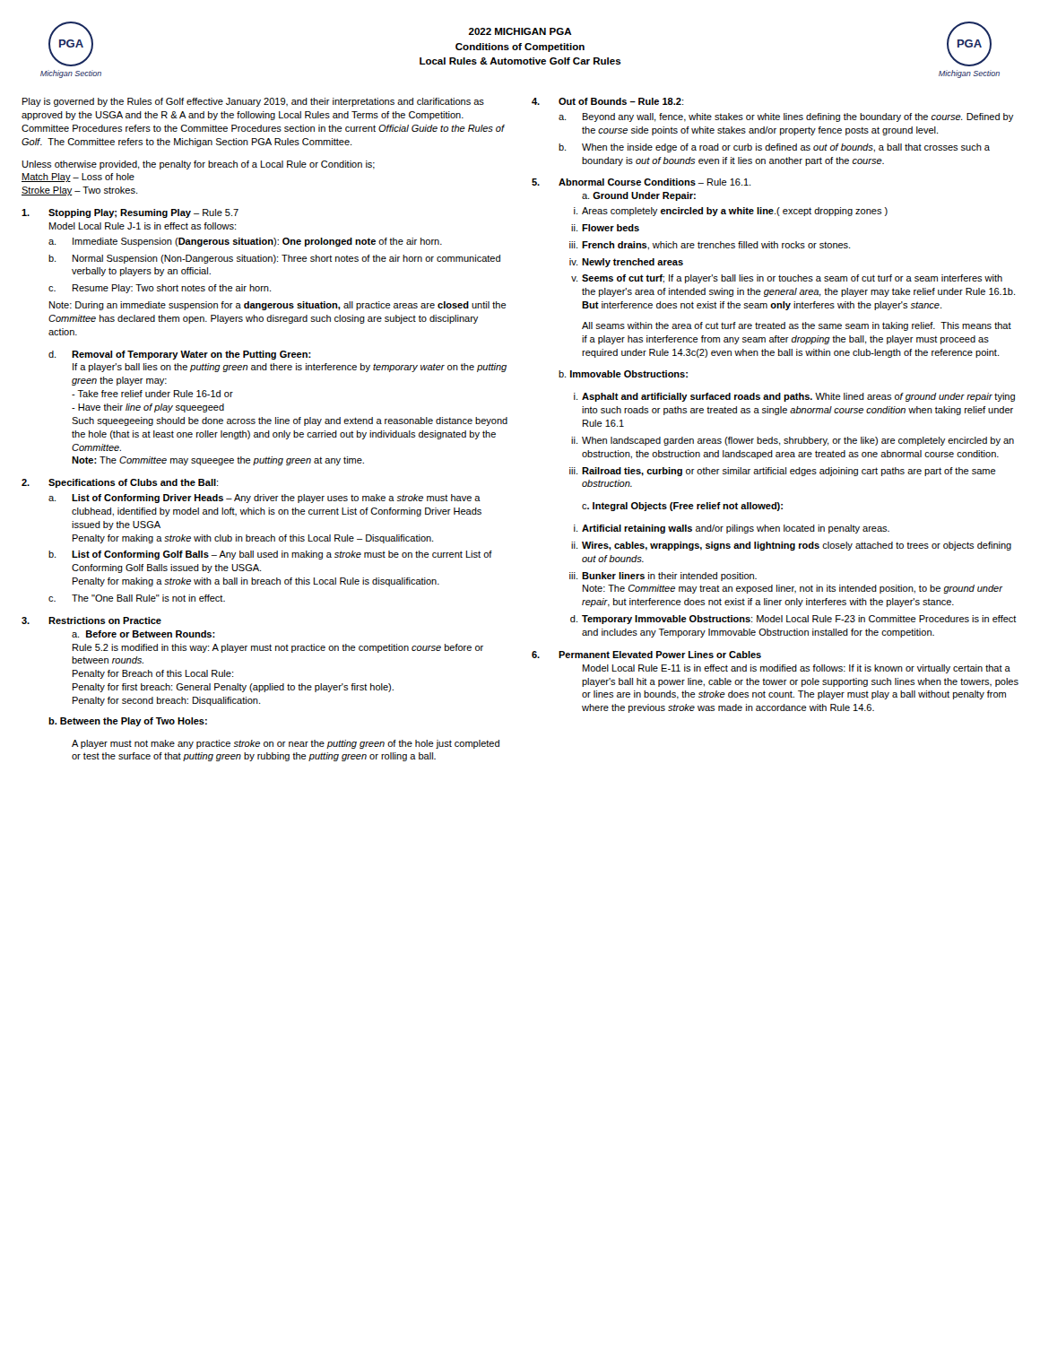PGA Michigan Section
2022 MICHIGAN PGA
Conditions of Competition
Local Rules & Automotive Golf Car Rules
PGA Michigan Section
Play is governed by the Rules of Golf effective January 2019, and their interpretations and clarifications as approved by the USGA and the R & A and by the following Local Rules and Terms of the Competition. Committee Procedures refers to the Committee Procedures section in the current Official Guide to the Rules of Golf. The Committee refers to the Michigan Section PGA Rules Committee.
Unless otherwise provided, the penalty for breach of a Local Rule or Condition is;
Match Play – Loss of hole
Stroke Play – Two strokes.
1. Stopping Play; Resuming Play – Rule 5.7
Model Local Rule J-1 is in effect as follows:
a. Immediate Suspension (Dangerous situation): One prolonged note of the air horn.
b. Normal Suspension (Non-Dangerous situation): Three short notes of the air horn or communicated verbally to players by an official.
c. Resume Play: Two short notes of the air horn.
Note: During an immediate suspension for a dangerous situation, all practice areas are closed until the Committee has declared them open. Players who disregard such closing are subject to disciplinary action.
d. Removal of Temporary Water on the Putting Green:
If a player's ball lies on the putting green and there is interference by temporary water on the putting green the player may:
- Take free relief under Rule 16-1d or
- Have their line of play squeegeed
Such squeegeeing should be done across the line of play and extend a reasonable distance beyond the hole (that is at least one roller length) and only be carried out by individuals designated by the Committee.
Note: The Committee may squeegee the putting green at any time.
2. Specifications of Clubs and the Ball:
a. List of Conforming Driver Heads – Any driver the player uses to make a stroke must have a clubhead, identified by model and loft, which is on the current List of Conforming Driver Heads issued by the USGA
Penalty for making a stroke with club in breach of this Local Rule – Disqualification.
b. List of Conforming Golf Balls – Any ball used in making a stroke must be on the current List of Conforming Golf Balls issued by the USGA.
Penalty for making a stroke with a ball in breach of this Local Rule is disqualification.
c. The "One Ball Rule" is not in effect.
3. Restrictions on Practice
a. Before or Between Rounds:
Rule 5.2 is modified in this way: A player must not practice on the competition course before or between rounds.
Penalty for Breach of this Local Rule:
Penalty for first breach: General Penalty (applied to the player's first hole).
Penalty for second breach: Disqualification.
b. Between the Play of Two Holes:
A player must not make any practice stroke on or near the putting green of the hole just completed or test the surface of that putting green by rubbing the putting green or rolling a ball.
4. Out of Bounds – Rule 18.2:
a. Beyond any wall, fence, white stakes or white lines defining the boundary of the course. Defined by the course side points of white stakes and/or property fence posts at ground level.
b. When the inside edge of a road or curb is defined as out of bounds, a ball that crosses such a boundary is out of bounds even if it lies on another part of the course.
5. Abnormal Course Conditions – Rule 16.1.
a. Ground Under Repair:
i. Areas completely encircled by a white line.( except dropping zones )
ii. Flower beds
iii. French drains, which are trenches filled with rocks or stones.
iv. Newly trenched areas
v. Seems of cut turf; If a player's ball lies in or touches a seam of cut turf or a seam interferes with the player's area of intended swing in the general area, the player may take relief under Rule 16.1b.
But interference does not exist if the seam only interferes with the player's stance.
All seams within the area of cut turf are treated as the same seam in taking relief. This means that if a player has interference from any seam after dropping the ball, the player must proceed as required under Rule 14.3c(2) even when the ball is within one club-length of the reference point.
b. Immovable Obstructions:
i. Asphalt and artificially surfaced roads and paths. White lined areas of ground under repair tying into such roads or paths are treated as a single abnormal course condition when taking relief under Rule 16.1
ii. When landscaped garden areas (flower beds, shrubbery, or the like) are completely encircled by an obstruction, the obstruction and landscaped area are treated as one abnormal course condition.
iii. Railroad ties, curbing or other similar artificial edges adjoining cart paths are part of the same obstruction.
c. Integral Objects (Free relief not allowed):
i. Artificial retaining walls and/or pilings when located in penalty areas.
ii. Wires, cables, wrappings, signs and lightning rods closely attached to trees or objects defining out of bounds.
iii. Bunker liners in their intended position.
Note: The Committee may treat an exposed liner, not in its intended position, to be ground under repair, but interference does not exist if a liner only interferes with the player's stance.
d. Temporary Immovable Obstructions: Model Local Rule F-23 in Committee Procedures is in effect and includes any Temporary Immovable Obstruction installed for the competition.
6. Permanent Elevated Power Lines or Cables
Model Local Rule E-11 is in effect and is modified as follows: If it is known or virtually certain that a player's ball hit a power line, cable or the tower or pole supporting such lines when the towers, poles or lines are in bounds, the stroke does not count. The player must play a ball without penalty from where the previous stroke was made in accordance with Rule 14.6.